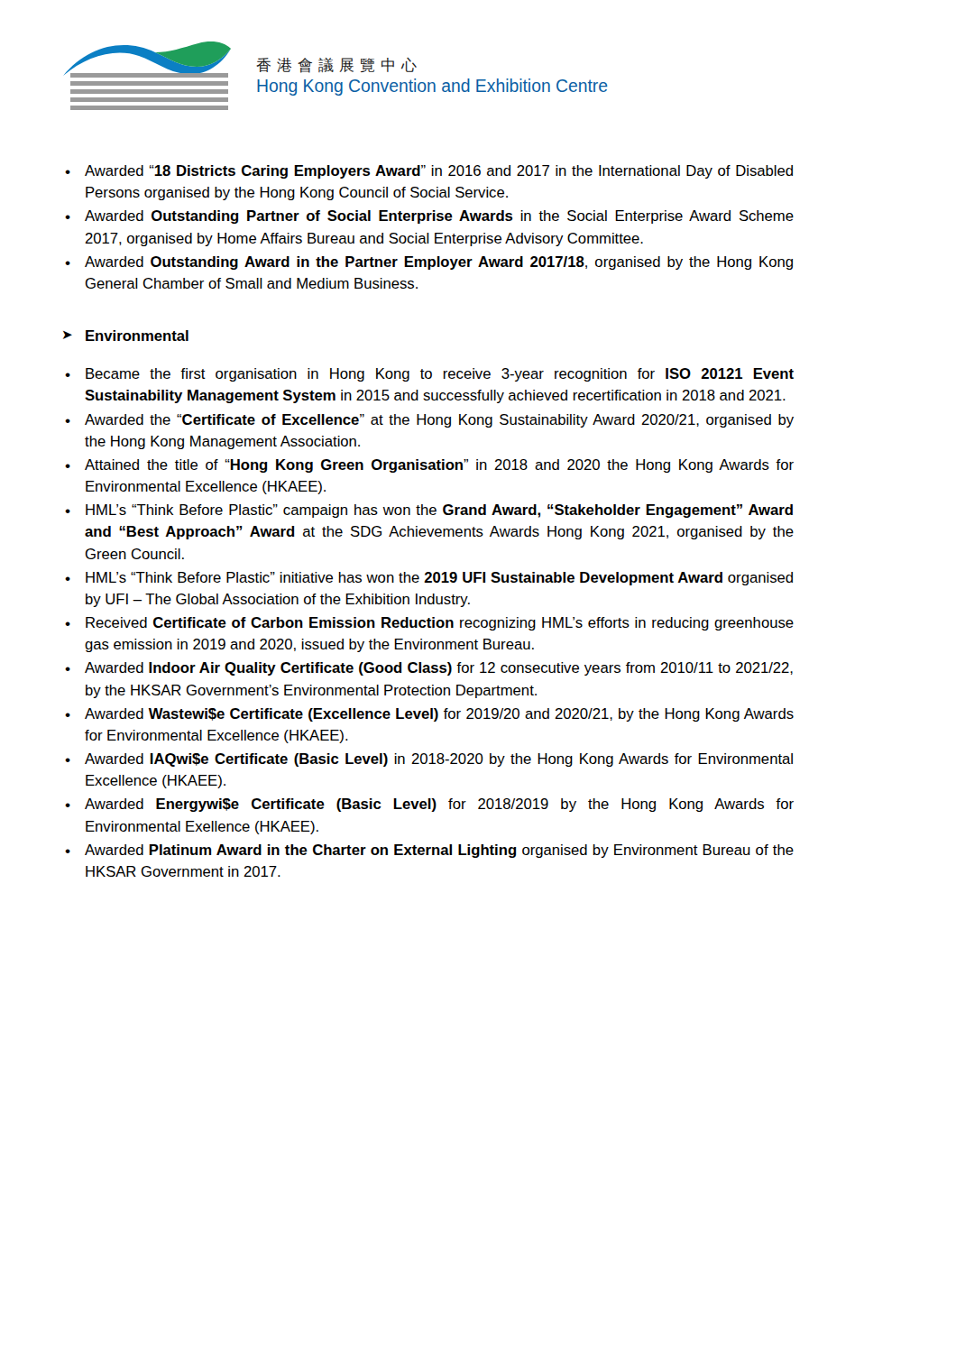香港會議展覽中心
Hong Kong Convention and Exhibition Centre
Awarded “18 Districts Caring Employers Award” in 2016 and 2017 in the International Day of Disabled Persons organised by the Hong Kong Council of Social Service.
Awarded Outstanding Partner of Social Enterprise Awards in the Social Enterprise Award Scheme 2017, organised by Home Affairs Bureau and Social Enterprise Advisory Committee.
Awarded Outstanding Award in the Partner Employer Award 2017/18, organised by the Hong Kong General Chamber of Small and Medium Business.
Environmental
Became the first organisation in Hong Kong to receive 3-year recognition for ISO 20121 Event Sustainability Management System in 2015 and successfully achieved recertification in 2018 and 2021.
Awarded the “Certificate of Excellence” at the Hong Kong Sustainability Award 2020/21, organised by the Hong Kong Management Association.
Attained the title of “Hong Kong Green Organisation” in 2018 and 2020 the Hong Kong Awards for Environmental Excellence (HKAEE).
HML’s “Think Before Plastic” campaign has won the Grand Award, “Stakeholder Engagement” Award and “Best Approach” Award at the SDG Achievements Awards Hong Kong 2021, organised by the Green Council.
HML’s “Think Before Plastic” initiative has won the 2019 UFI Sustainable Development Award organised by UFI – The Global Association of the Exhibition Industry.
Received Certificate of Carbon Emission Reduction recognizing HML’s efforts in reducing greenhouse gas emission in 2019 and 2020, issued by the Environment Bureau.
Awarded Indoor Air Quality Certificate (Good Class) for 12 consecutive years from 2010/11 to 2021/22, by the HKSAR Government’s Environmental Protection Department.
Awarded Wastewi$e Certificate (Excellence Level) for 2019/20 and 2020/21, by the Hong Kong Awards for Environmental Excellence (HKAEE).
Awarded IAQwi$e Certificate (Basic Level) in 2018-2020 by the Hong Kong Awards for Environmental Excellence (HKAEE).
Awarded Energywi$e Certificate (Basic Level) for 2018/2019 by the Hong Kong Awards for Environmental Exellence (HKAEE).
Awarded Platinum Award in the Charter on External Lighting organised by Environment Bureau of the HKSAR Government in 2017.